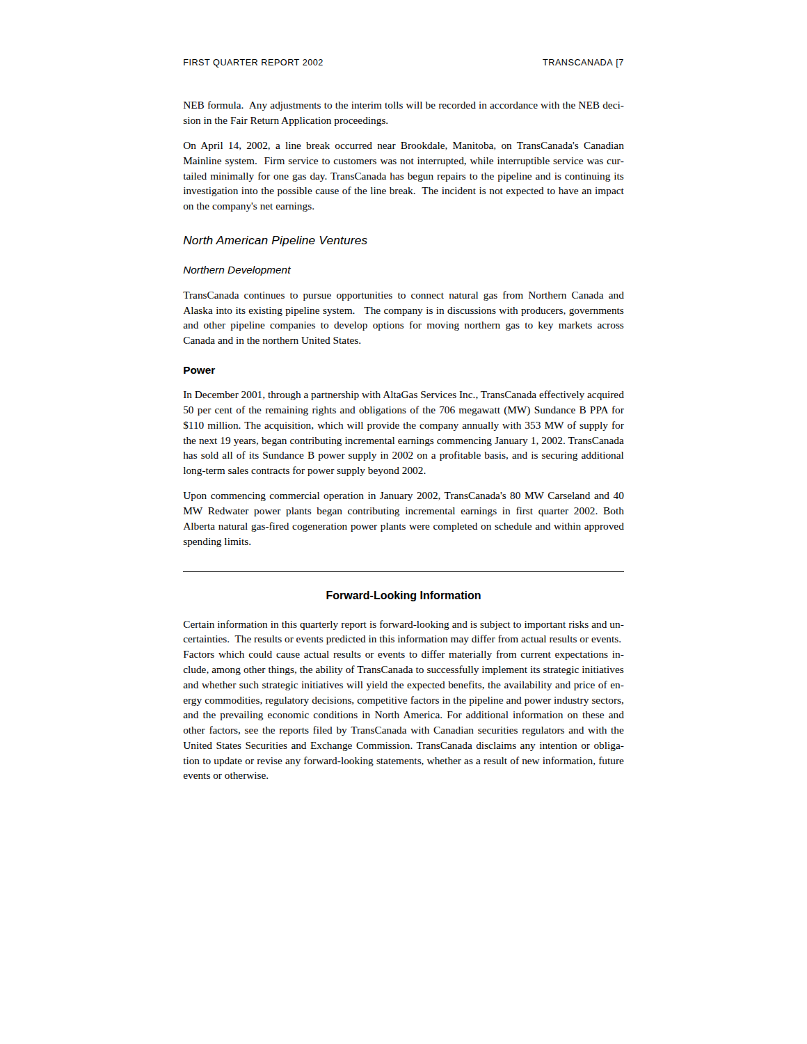FIRST QUARTER REPORT 2002
TRANSCANADA [7
NEB formula. Any adjustments to the interim tolls will be recorded in accordance with the NEB decision in the Fair Return Application proceedings.
On April 14, 2002, a line break occurred near Brookdale, Manitoba, on TransCanada's Canadian Mainline system. Firm service to customers was not interrupted, while interruptible service was curtailed minimally for one gas day. TransCanada has begun repairs to the pipeline and is continuing its investigation into the possible cause of the line break. The incident is not expected to have an impact on the company's net earnings.
North American Pipeline Ventures
Northern Development
TransCanada continues to pursue opportunities to connect natural gas from Northern Canada and Alaska into its existing pipeline system. The company is in discussions with producers, governments and other pipeline companies to develop options for moving northern gas to key markets across Canada and in the northern United States.
Power
In December 2001, through a partnership with AltaGas Services Inc., TransCanada effectively acquired 50 per cent of the remaining rights and obligations of the 706 megawatt (MW) Sundance B PPA for $110 million. The acquisition, which will provide the company annually with 353 MW of supply for the next 19 years, began contributing incremental earnings commencing January 1, 2002. TransCanada has sold all of its Sundance B power supply in 2002 on a profitable basis, and is securing additional long-term sales contracts for power supply beyond 2002.
Upon commencing commercial operation in January 2002, TransCanada's 80 MW Carseland and 40 MW Redwater power plants began contributing incremental earnings in first quarter 2002. Both Alberta natural gas-fired cogeneration power plants were completed on schedule and within approved spending limits.
Forward-Looking Information
Certain information in this quarterly report is forward-looking and is subject to important risks and uncertainties. The results or events predicted in this information may differ from actual results or events. Factors which could cause actual results or events to differ materially from current expectations include, among other things, the ability of TransCanada to successfully implement its strategic initiatives and whether such strategic initiatives will yield the expected benefits, the availability and price of energy commodities, regulatory decisions, competitive factors in the pipeline and power industry sectors, and the prevailing economic conditions in North America. For additional information on these and other factors, see the reports filed by TransCanada with Canadian securities regulators and with the United States Securities and Exchange Commission. TransCanada disclaims any intention or obligation to update or revise any forward-looking statements, whether as a result of new information, future events or otherwise.